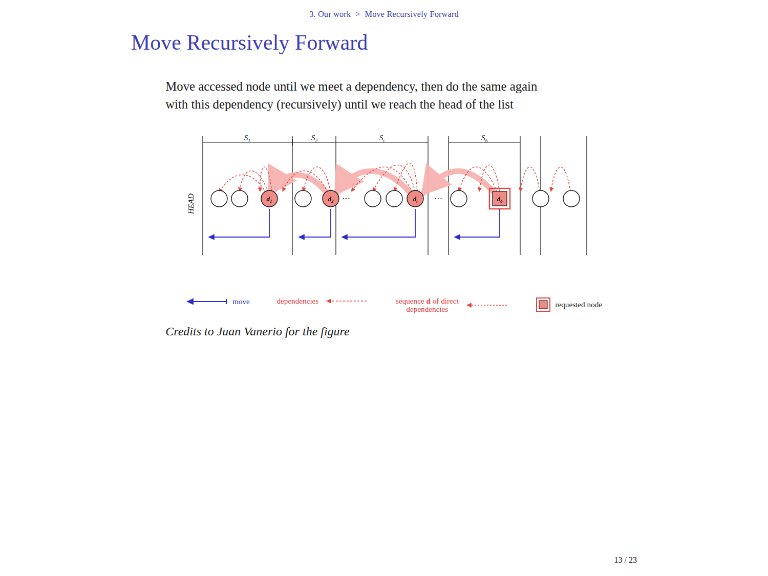3. Our work>Move Recursively Forward
Move Recursively Forward
Move accessed node until we meet a dependency, then do the same again with this dependency (recursively) until we reach the head of the list
S1 S2 Si Sδ HEAD d1 d2 ··· di ··· dδ
move
dependencies
sequence d of direct
dependencies
requested node
Credits to Juan Vanerio for the figure
13 / 23